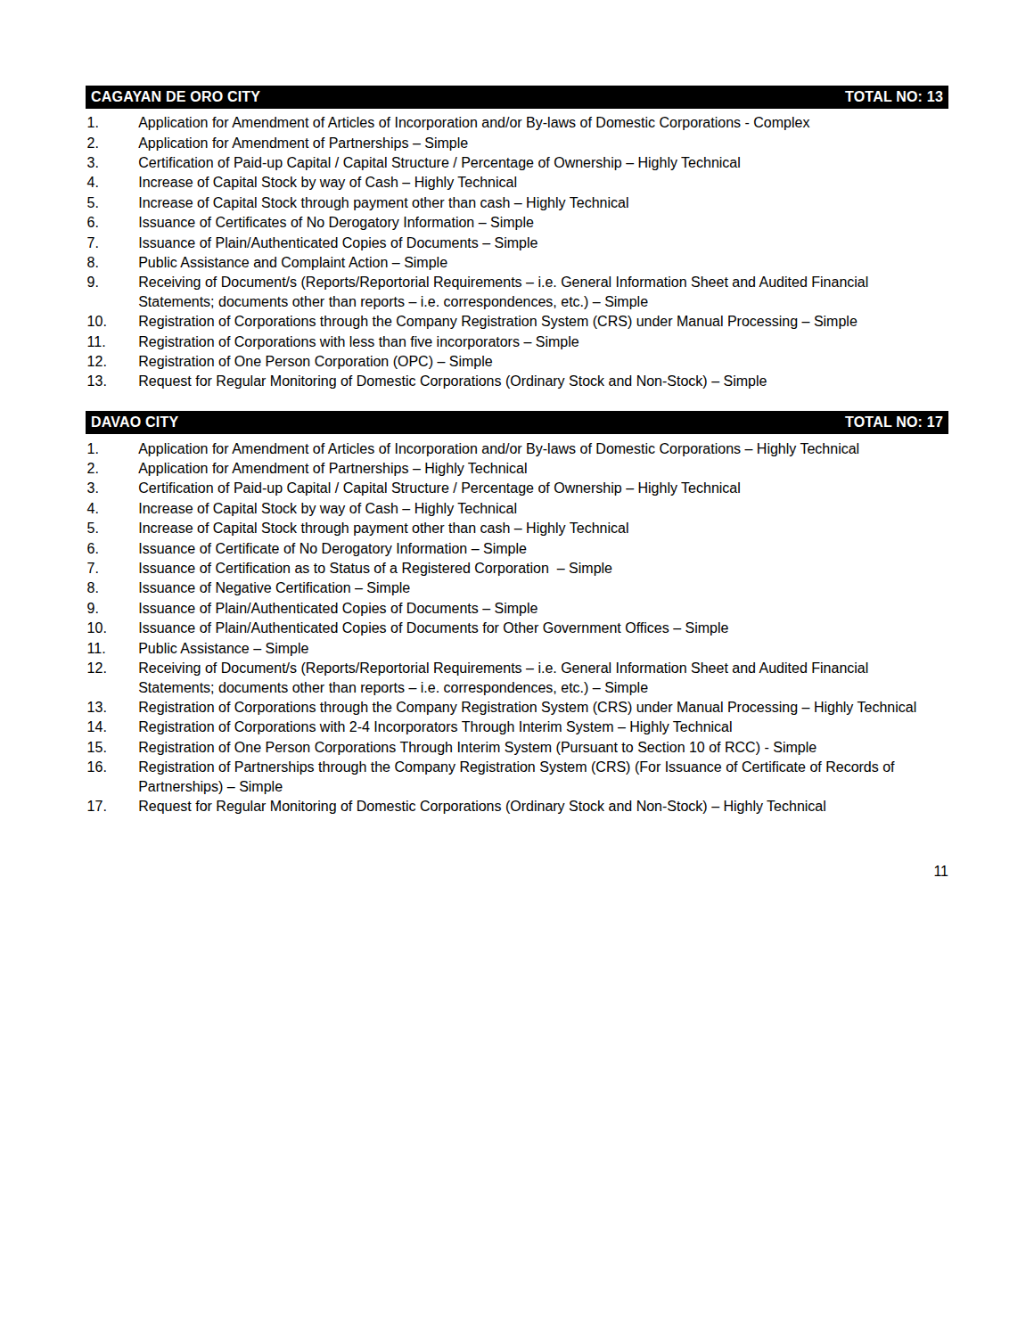CAGAYAN DE ORO CITY TOTAL NO: 13
1. Application for Amendment of Articles of Incorporation and/or By-laws of Domestic Corporations - Complex
2. Application for Amendment of Partnerships – Simple
3. Certification of Paid-up Capital / Capital Structure / Percentage of Ownership – Highly Technical
4. Increase of Capital Stock by way of Cash – Highly Technical
5. Increase of Capital Stock through payment other than cash – Highly Technical
6. Issuance of Certificates of No Derogatory Information – Simple
7. Issuance of Plain/Authenticated Copies of Documents – Simple
8. Public Assistance and Complaint Action – Simple
9. Receiving of Document/s (Reports/Reportorial Requirements – i.e. General Information Sheet and Audited Financial Statements; documents other than reports – i.e. correspondences, etc.) – Simple
10. Registration of Corporations through the Company Registration System (CRS) under Manual Processing – Simple
11. Registration of Corporations with less than five incorporators – Simple
12. Registration of One Person Corporation (OPC) – Simple
13. Request for Regular Monitoring of Domestic Corporations (Ordinary Stock and Non-Stock) – Simple
DAVAO CITY TOTAL NO: 17
1. Application for Amendment of Articles of Incorporation and/or By-laws of Domestic Corporations – Highly Technical
2. Application for Amendment of Partnerships – Highly Technical
3. Certification of Paid-up Capital / Capital Structure / Percentage of Ownership – Highly Technical
4. Increase of Capital Stock by way of Cash – Highly Technical
5. Increase of Capital Stock through payment other than cash – Highly Technical
6. Issuance of Certificate of No Derogatory Information – Simple
7. Issuance of Certification as to Status of a Registered Corporation – Simple
8. Issuance of Negative Certification – Simple
9. Issuance of Plain/Authenticated Copies of Documents – Simple
10. Issuance of Plain/Authenticated Copies of Documents for Other Government Offices – Simple
11. Public Assistance – Simple
12. Receiving of Document/s (Reports/Reportorial Requirements – i.e. General Information Sheet and Audited Financial Statements; documents other than reports – i.e. correspondences, etc.) – Simple
13. Registration of Corporations through the Company Registration System (CRS) under Manual Processing – Highly Technical
14. Registration of Corporations with 2-4 Incorporators Through Interim System – Highly Technical
15. Registration of One Person Corporations Through Interim System (Pursuant to Section 10 of RCC) - Simple
16. Registration of Partnerships through the Company Registration System (CRS) (For Issuance of Certificate of Records of Partnerships) – Simple
17. Request for Regular Monitoring of Domestic Corporations (Ordinary Stock and Non-Stock) – Highly Technical
11